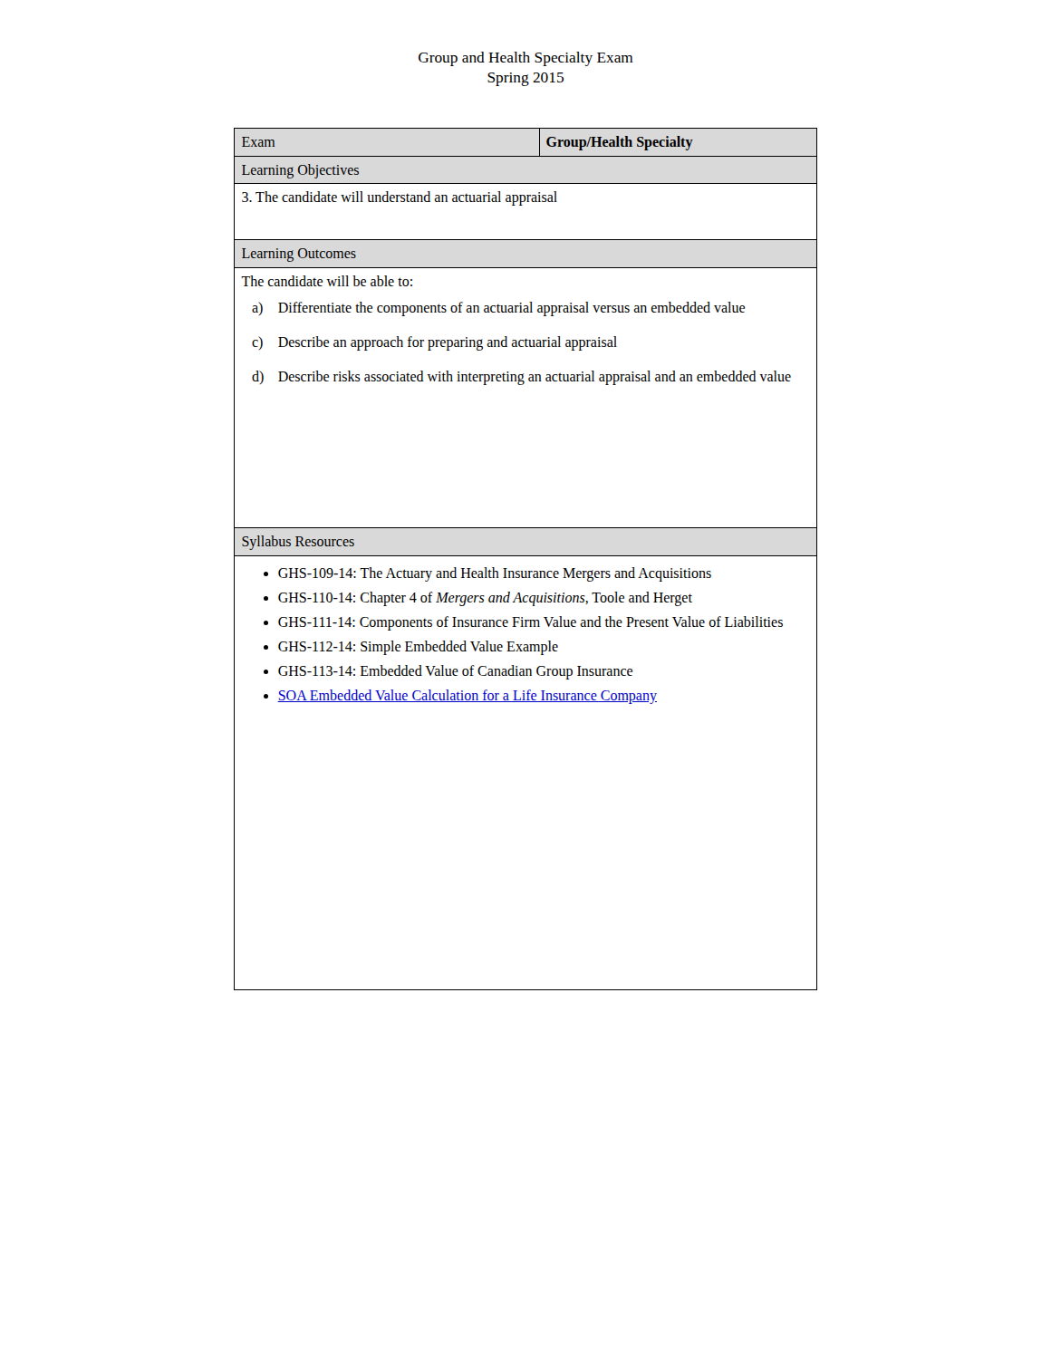Group and Health Specialty Exam
Spring 2015
| Exam | Group/Health Specialty |
| Learning Objectives |
| 3. The candidate will understand an actuarial appraisal |
| Learning Outcomes |
| The candidate will be able to: a) Differentiate the components of an actuarial appraisal versus an embedded value c) Describe an approach for preparing and actuarial appraisal d) Describe risks associated with interpreting an actuarial appraisal and an embedded value |
| Syllabus Resources |
| GHS-109-14: The Actuary and Health Insurance Mergers and Acquisitions GHS-110-14: Chapter 4 of Mergers and Acquisitions , Toole and Herget GHS-111-14: Components of Insurance Firm Value and the Present Value of Liabilities GHS-112-14: Simple Embedded Value Example GHS-113-14: Embedded Value of Canadian Group Insurance SOA Embedded Value Calculation for a Life Insurance Company |